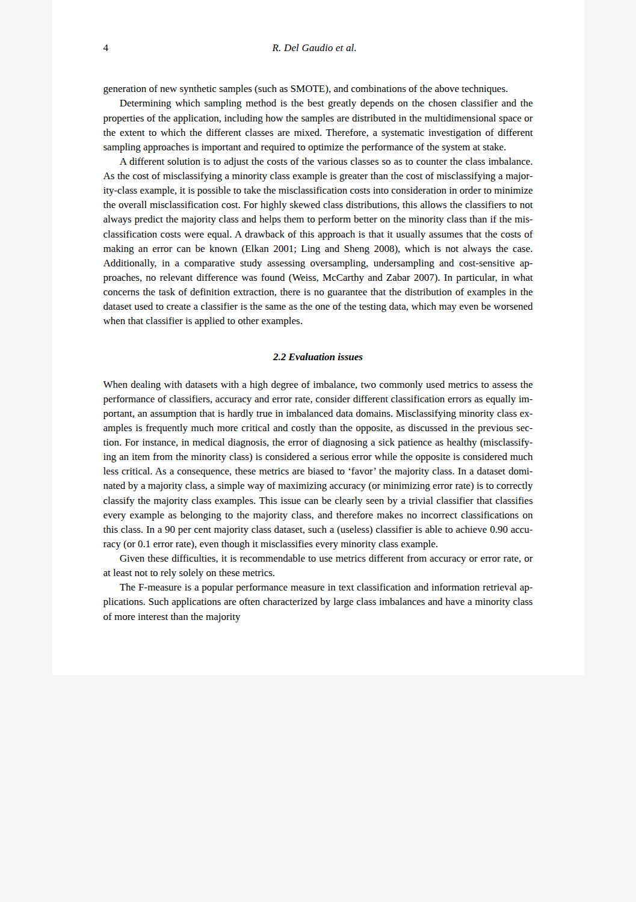4 R. Del Gaudio et al.
generation of new synthetic samples (such as SMOTE), and combinations of the above techniques.
Determining which sampling method is the best greatly depends on the chosen classifier and the properties of the application, including how the samples are distributed in the multidimensional space or the extent to which the different classes are mixed. Therefore, a systematic investigation of different sampling approaches is important and required to optimize the performance of the system at stake.
A different solution is to adjust the costs of the various classes so as to counter the class imbalance. As the cost of misclassifying a minority class example is greater than the cost of misclassifying a majority-class example, it is possible to take the misclassification costs into consideration in order to minimize the overall misclassification cost. For highly skewed class distributions, this allows the classifiers to not always predict the majority class and helps them to perform better on the minority class than if the misclassification costs were equal. A drawback of this approach is that it usually assumes that the costs of making an error can be known (Elkan 2001; Ling and Sheng 2008), which is not always the case. Additionally, in a comparative study assessing oversampling, undersampling and cost-sensitive approaches, no relevant difference was found (Weiss, McCarthy and Zabar 2007). In particular, in what concerns the task of definition extraction, there is no guarantee that the distribution of examples in the dataset used to create a classifier is the same as the one of the testing data, which may even be worsened when that classifier is applied to other examples.
2.2 Evaluation issues
When dealing with datasets with a high degree of imbalance, two commonly used metrics to assess the performance of classifiers, accuracy and error rate, consider different classification errors as equally important, an assumption that is hardly true in imbalanced data domains. Misclassifying minority class examples is frequently much more critical and costly than the opposite, as discussed in the previous section. For instance, in medical diagnosis, the error of diagnosing a sick patience as healthy (misclassifying an item from the minority class) is considered a serious error while the opposite is considered much less critical. As a consequence, these metrics are biased to ‘favor’ the majority class. In a dataset dominated by a majority class, a simple way of maximizing accuracy (or minimizing error rate) is to correctly classify the majority class examples. This issue can be clearly seen by a trivial classifier that classifies every example as belonging to the majority class, and therefore makes no incorrect classifications on this class. In a 90 per cent majority class dataset, such a (useless) classifier is able to achieve 0.90 accuracy (or 0.1 error rate), even though it misclassifies every minority class example.
Given these difficulties, it is recommendable to use metrics different from accuracy or error rate, or at least not to rely solely on these metrics.
The F-measure is a popular performance measure in text classification and information retrieval applications. Such applications are often characterized by large class imbalances and have a minority class of more interest than the majority